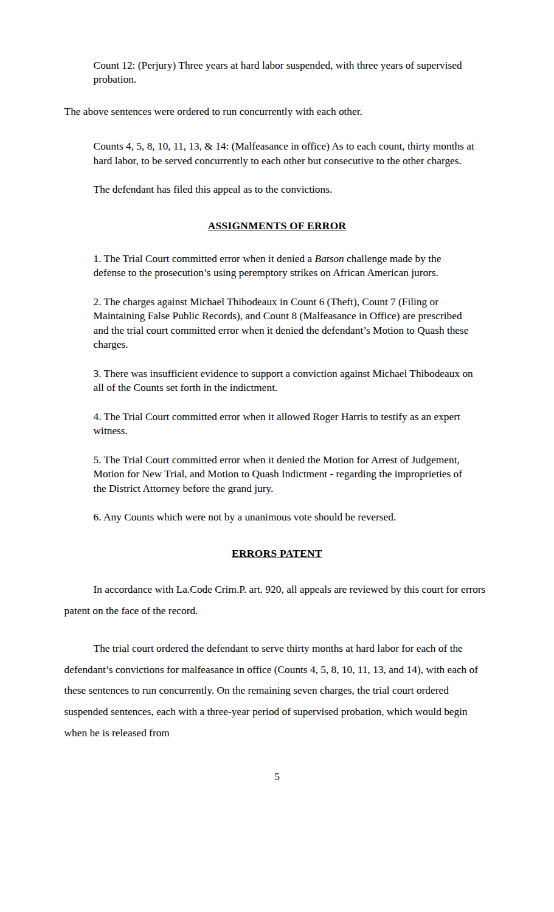Count 12: (Perjury) Three years at hard labor suspended, with three years of supervised probation.
The above sentences were ordered to run concurrently with each other.
Counts 4, 5, 8, 10, 11, 13, & 14: (Malfeasance in office) As to each count, thirty months at hard labor, to be served concurrently to each other but consecutive to the other charges.
The defendant has filed this appeal as to the convictions.
ASSIGNMENTS OF ERROR
1. The Trial Court committed error when it denied a Batson challenge made by the defense to the prosecution’s using peremptory strikes on African American jurors.
2. The charges against Michael Thibodeaux in Count 6 (Theft), Count 7 (Filing or Maintaining False Public Records), and Count 8 (Malfeasance in Office) are prescribed and the trial court committed error when it denied the defendant’s Motion to Quash these charges.
3. There was insufficient evidence to support a conviction against Michael Thibodeaux on all of the Counts set forth in the indictment.
4. The Trial Court committed error when it allowed Roger Harris to testify as an expert witness.
5. The Trial Court committed error when it denied the Motion for Arrest of Judgement, Motion for New Trial, and Motion to Quash Indictment - regarding the improprieties of the District Attorney before the grand jury.
6. Any Counts which were not by a unanimous vote should be reversed.
ERRORS PATENT
In accordance with La.Code Crim.P. art. 920, all appeals are reviewed by this court for errors patent on the face of the record.
The trial court ordered the defendant to serve thirty months at hard labor for each of the defendant’s convictions for malfeasance in office (Counts 4, 5, 8, 10, 11, 13, and 14), with each of these sentences to run concurrently. On the remaining seven charges, the trial court ordered suspended sentences, each with a three-year period of supervised probation, which would begin when he is released from
5